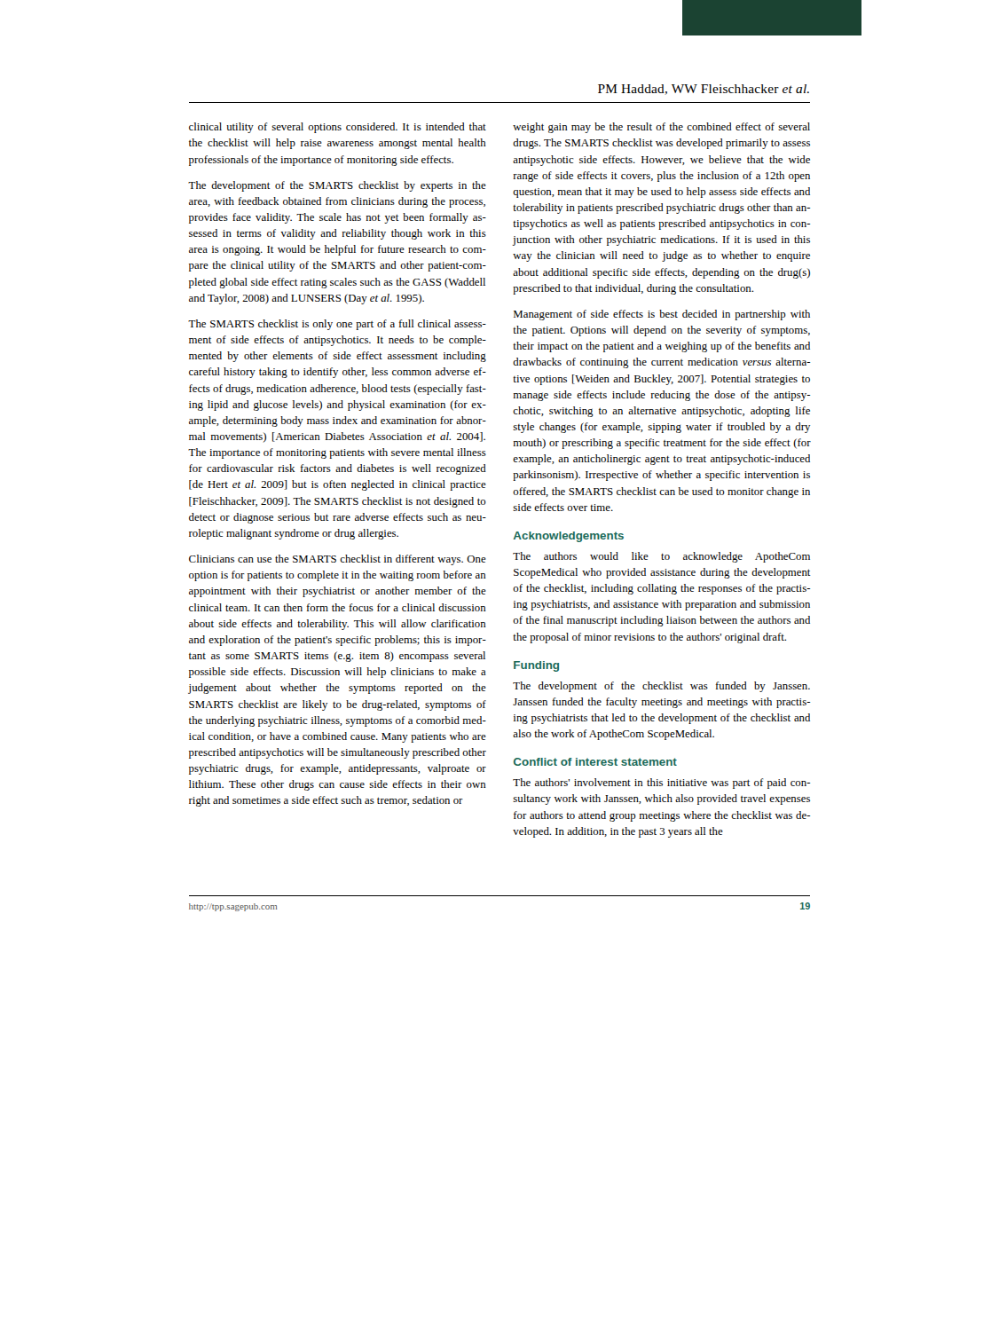PM Haddad, WW Fleischhacker et al.
clinical utility of several options considered. It is intended that the checklist will help raise awareness amongst mental health professionals of the importance of monitoring side effects.
The development of the SMARTS checklist by experts in the area, with feedback obtained from clinicians during the process, provides face validity. The scale has not yet been formally assessed in terms of validity and reliability though work in this area is ongoing. It would be helpful for future research to compare the clinical utility of the SMARTS and other patient-completed global side effect rating scales such as the GASS (Waddell and Taylor, 2008) and LUNSERS (Day et al. 1995).
The SMARTS checklist is only one part of a full clinical assessment of side effects of antipsychotics. It needs to be complemented by other elements of side effect assessment including careful history taking to identify other, less common adverse effects of drugs, medication adherence, blood tests (especially fasting lipid and glucose levels) and physical examination (for example, determining body mass index and examination for abnormal movements) [American Diabetes Association et al. 2004]. The importance of monitoring patients with severe mental illness for cardiovascular risk factors and diabetes is well recognized [de Hert et al. 2009] but is often neglected in clinical practice [Fleischhacker, 2009]. The SMARTS checklist is not designed to detect or diagnose serious but rare adverse effects such as neuroleptic malignant syndrome or drug allergies.
Clinicians can use the SMARTS checklist in different ways. One option is for patients to complete it in the waiting room before an appointment with their psychiatrist or another member of the clinical team. It can then form the focus for a clinical discussion about side effects and tolerability. This will allow clarification and exploration of the patient's specific problems; this is important as some SMARTS items (e.g. item 8) encompass several possible side effects. Discussion will help clinicians to make a judgement about whether the symptoms reported on the SMARTS checklist are likely to be drug-related, symptoms of the underlying psychiatric illness, symptoms of a comorbid medical condition, or have a combined cause. Many patients who are prescribed antipsychotics will be simultaneously prescribed other psychiatric drugs, for example, antidepressants, valproate or lithium. These other drugs can cause side effects in their own right and sometimes a side effect such as tremor, sedation or
weight gain may be the result of the combined effect of several drugs. The SMARTS checklist was developed primarily to assess antipsychotic side effects. However, we believe that the wide range of side effects it covers, plus the inclusion of a 12th open question, mean that it may be used to help assess side effects and tolerability in patients prescribed psychiatric drugs other than antipsychotics as well as patients prescribed antipsychotics in conjunction with other psychiatric medications. If it is used in this way the clinician will need to judge as to whether to enquire about additional specific side effects, depending on the drug(s) prescribed to that individual, during the consultation.
Management of side effects is best decided in partnership with the patient. Options will depend on the severity of symptoms, their impact on the patient and a weighing up of the benefits and drawbacks of continuing the current medication versus alternative options [Weiden and Buckley, 2007]. Potential strategies to manage side effects include reducing the dose of the antipsychotic, switching to an alternative antipsychotic, adopting life style changes (for example, sipping water if troubled by a dry mouth) or prescribing a specific treatment for the side effect (for example, an anticholinergic agent to treat antipsychotic-induced parkinsonism). Irrespective of whether a specific intervention is offered, the SMARTS checklist can be used to monitor change in side effects over time.
Acknowledgements
The authors would like to acknowledge ApotheCom ScopeMedical who provided assistance during the development of the checklist, including collating the responses of the practising psychiatrists, and assistance with preparation and submission of the final manuscript including liaison between the authors and the proposal of minor revisions to the authors' original draft.
Funding
The development of the checklist was funded by Janssen. Janssen funded the faculty meetings and meetings with practising psychiatrists that led to the development of the checklist and also the work of ApotheCom ScopeMedical.
Conflict of interest statement
The authors' involvement in this initiative was part of paid consultancy work with Janssen, which also provided travel expenses for authors to attend group meetings where the checklist was developed. In addition, in the past 3 years all the
http://tpp.sagepub.com 19